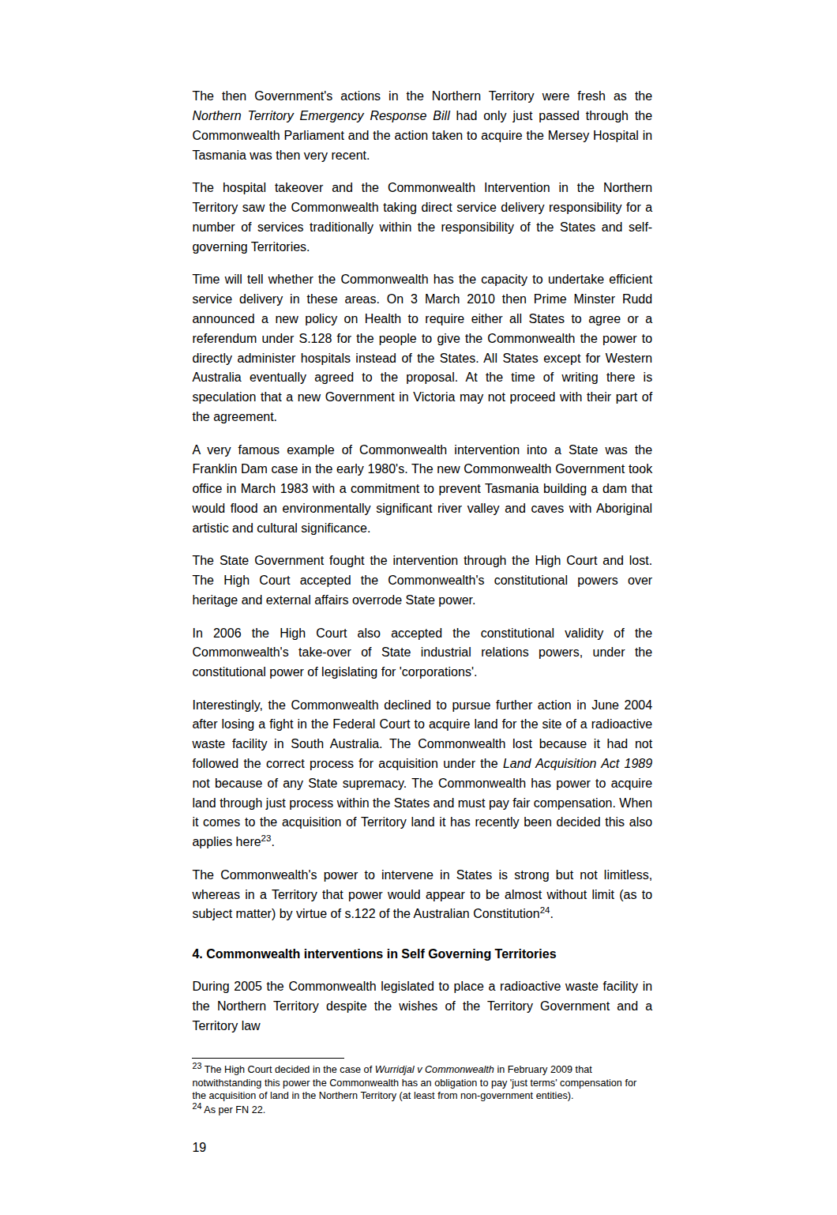The then Government's actions in the Northern Territory were fresh as the Northern Territory Emergency Response Bill had only just passed through the Commonwealth Parliament and the action taken to acquire the Mersey Hospital in Tasmania was then very recent.
The hospital takeover and the Commonwealth Intervention in the Northern Territory saw the Commonwealth taking direct service delivery responsibility for a number of services traditionally within the responsibility of the States and self-governing Territories.
Time will tell whether the Commonwealth has the capacity to undertake efficient service delivery in these areas. On 3 March 2010 then Prime Minster Rudd announced a new policy on Health to require either all States to agree or a referendum under S.128 for the people to give the Commonwealth the power to directly administer hospitals instead of the States. All States except for Western Australia eventually agreed to the proposal. At the time of writing there is speculation that a new Government in Victoria may not proceed with their part of the agreement.
A very famous example of Commonwealth intervention into a State was the Franklin Dam case in the early 1980's. The new Commonwealth Government took office in March 1983 with a commitment to prevent Tasmania building a dam that would flood an environmentally significant river valley and caves with Aboriginal artistic and cultural significance.
The State Government fought the intervention through the High Court and lost. The High Court accepted the Commonwealth's constitutional powers over heritage and external affairs overrode State power.
In 2006 the High Court also accepted the constitutional validity of the Commonwealth's take-over of State industrial relations powers, under the constitutional power of legislating for 'corporations'.
Interestingly, the Commonwealth declined to pursue further action in June 2004 after losing a fight in the Federal Court to acquire land for the site of a radioactive waste facility in South Australia. The Commonwealth lost because it had not followed the correct process for acquisition under the Land Acquisition Act 1989 not because of any State supremacy. The Commonwealth has power to acquire land through just process within the States and must pay fair compensation. When it comes to the acquisition of Territory land it has recently been decided this also applies here23.
The Commonwealth's power to intervene in States is strong but not limitless, whereas in a Territory that power would appear to be almost without limit (as to subject matter) by virtue of s.122 of the Australian Constitution24.
4. Commonwealth interventions in Self Governing Territories
During 2005 the Commonwealth legislated to place a radioactive waste facility in the Northern Territory despite the wishes of the Territory Government and a Territory law
23 The High Court decided in the case of Wurridjal v Commonwealth in February 2009 that notwithstanding this power the Commonwealth has an obligation to pay 'just terms' compensation for the acquisition of land in the Northern Territory (at least from non-government entities).
24 As per FN 22.
19